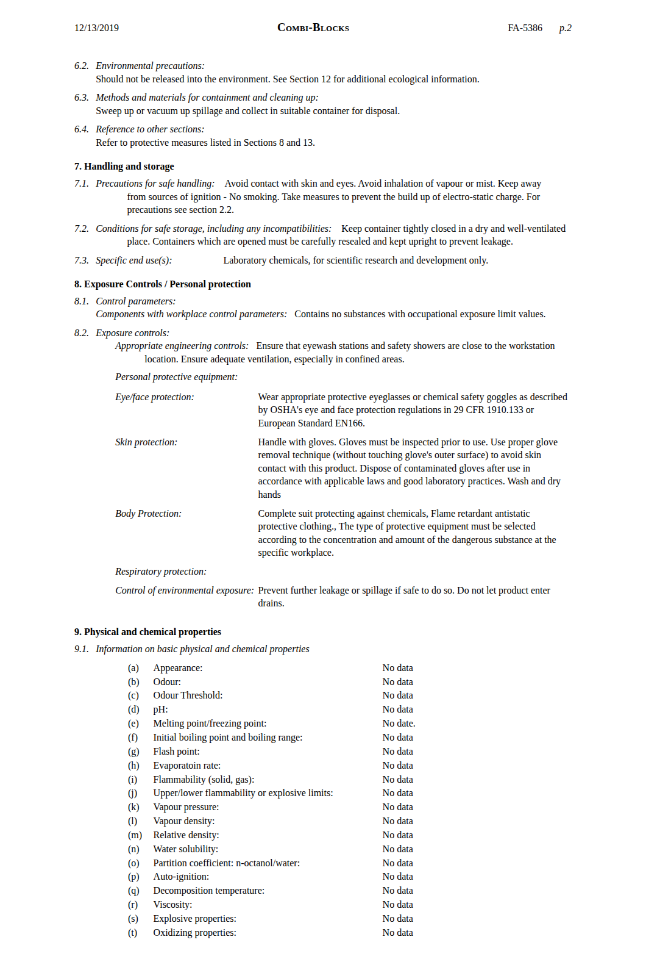12/13/2019
Combi-Blocks
FA-5386 p.2
6.2. Environmental precautions:
Should not be released into the environment. See Section 12 for additional ecological information.
6.3. Methods and materials for containment and cleaning up:
Sweep up or vacuum up spillage and collect in suitable container for disposal.
6.4. Reference to other sections:
Refer to protective measures listed in Sections 8 and 13.
7. Handling and storage
7.1. Precautions for safe handling: Avoid contact with skin and eyes. Avoid inhalation of vapour or mist. Keep away
from sources of ignition - No smoking. Take measures to prevent the build up of electro-static charge. For precautions see section 2.2.
7.2. Conditions for safe storage, including any incompatibilities: Keep container tightly closed in a dry and well-ventilated
place. Containers which are opened must be carefully resealed and kept upright to prevent leakage.
7.3. Specific end use(s): Laboratory chemicals, for scientific research and development only.
8. Exposure Controls / Personal protection
8.1. Control parameters:
Components with workplace control parameters: Contains no substances with occupational exposure limit values.
8.2. Exposure controls:
Appropriate engineering controls: Ensure that eyewash stations and safety showers are close to the workstation
location. Ensure adequate ventilation, especially in confined areas.
Personal protective equipment:
| Eye/face protection: | Wear appropriate protective eyeglasses or chemical safety goggles as described by OSHA's eye and face protection regulations in 29 CFR 1910.133 or European Standard EN166. |
| Skin protection: | Handle with gloves. Gloves must be inspected prior to use. Use proper glove removal technique (without touching glove's outer surface) to avoid skin contact with this product. Dispose of contaminated gloves after use in accordance with applicable laws and good laboratory practices. Wash and dry hands |
| Body Protection: | Complete suit protecting against chemicals, Flame retardant antistatic protective clothing., The type of protective equipment must be selected according to the concentration and amount of the dangerous substance at the specific workplace. |
| Respiratory protection: | |
| Control of environmental exposure: | Prevent further leakage or spillage if safe to do so. Do not let product enter drains. |
9. Physical and chemical properties
9.1. Information on basic physical and chemical properties
| (a) | Appearance: | No data |
| (b) | Odour: | No data |
| (c) | Odour Threshold: | No data |
| (d) | pH: | No data |
| (e) | Melting point/freezing point: | No date. |
| (f) | Initial boiling point and boiling range: | No data |
| (g) | Flash point: | No data |
| (h) | Evaporatoin rate: | No data |
| (i) | Flammability (solid, gas): | No data |
| (j) | Upper/lower flammability or explosive limits: | No data |
| (k) | Vapour pressure: | No data |
| (l) | Vapour density: | No data |
| (m) | Relative density: | No data |
| (n) | Water solubility: | No data |
| (o) | Partition coefficient: n-octanol/water: | No data |
| (p) | Auto-ignition: | No data |
| (q) | Decomposition temperature: | No data |
| (r) | Viscosity: | No data |
| (s) | Explosive properties: | No data |
| (t) | Oxidizing properties: | No data |